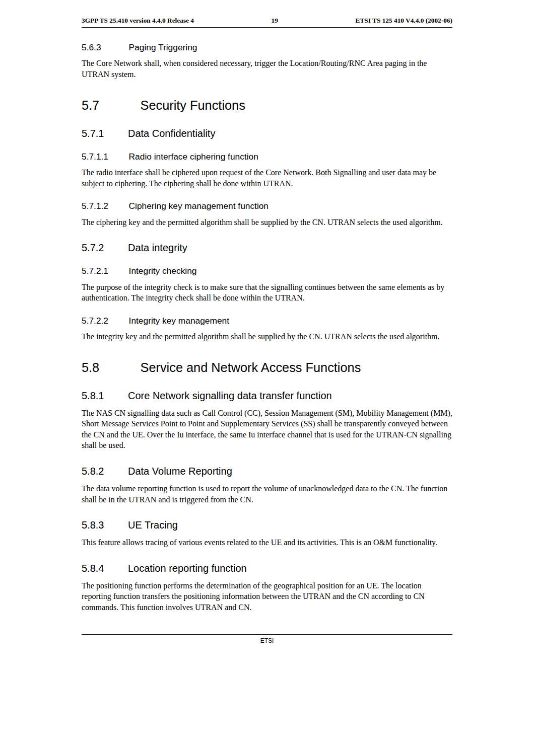3GPP TS 25.410 version 4.4.0 Release 4 19 ETSI TS 125 410 V4.4.0 (2002-06)
5.6.3 Paging Triggering
The Core Network shall, when considered necessary, trigger the Location/Routing/RNC Area paging in the UTRAN system.
5.7 Security Functions
5.7.1 Data Confidentiality
5.7.1.1 Radio interface ciphering function
The radio interface shall be ciphered upon request of the Core Network. Both Signalling and user data may be subject to ciphering. The ciphering shall be done within UTRAN.
5.7.1.2 Ciphering key management function
The ciphering key and the permitted algorithm shall be supplied by the CN. UTRAN selects the used algorithm.
5.7.2 Data integrity
5.7.2.1 Integrity checking
The purpose of the integrity check is to make sure that the signalling continues between the same elements as by authentication. The integrity check shall be done within the UTRAN.
5.7.2.2 Integrity key management
The integrity key and the permitted algorithm shall be supplied by the CN. UTRAN selects the used algorithm.
5.8 Service and Network Access Functions
5.8.1 Core Network signalling data transfer function
The NAS CN signalling data such as Call Control (CC), Session Management (SM), Mobility Management (MM), Short Message Services Point to Point and Supplementary Services (SS) shall be transparently conveyed between the CN and the UE. Over the Iu interface, the same Iu interface channel that is used for the UTRAN-CN signalling shall be used.
5.8.2 Data Volume Reporting
The data volume reporting function is used to report the volume of unacknowledged data to the CN. The function shall be in the UTRAN and is triggered from the CN.
5.8.3 UE Tracing
This feature allows tracing of various events related to the UE and its activities. This is an O&M functionality.
5.8.4 Location reporting function
The positioning function performs the determination of the geographical position for an UE. The location reporting function transfers the positioning information between the UTRAN and the CN according to CN commands. This function involves UTRAN and CN.
ETSI